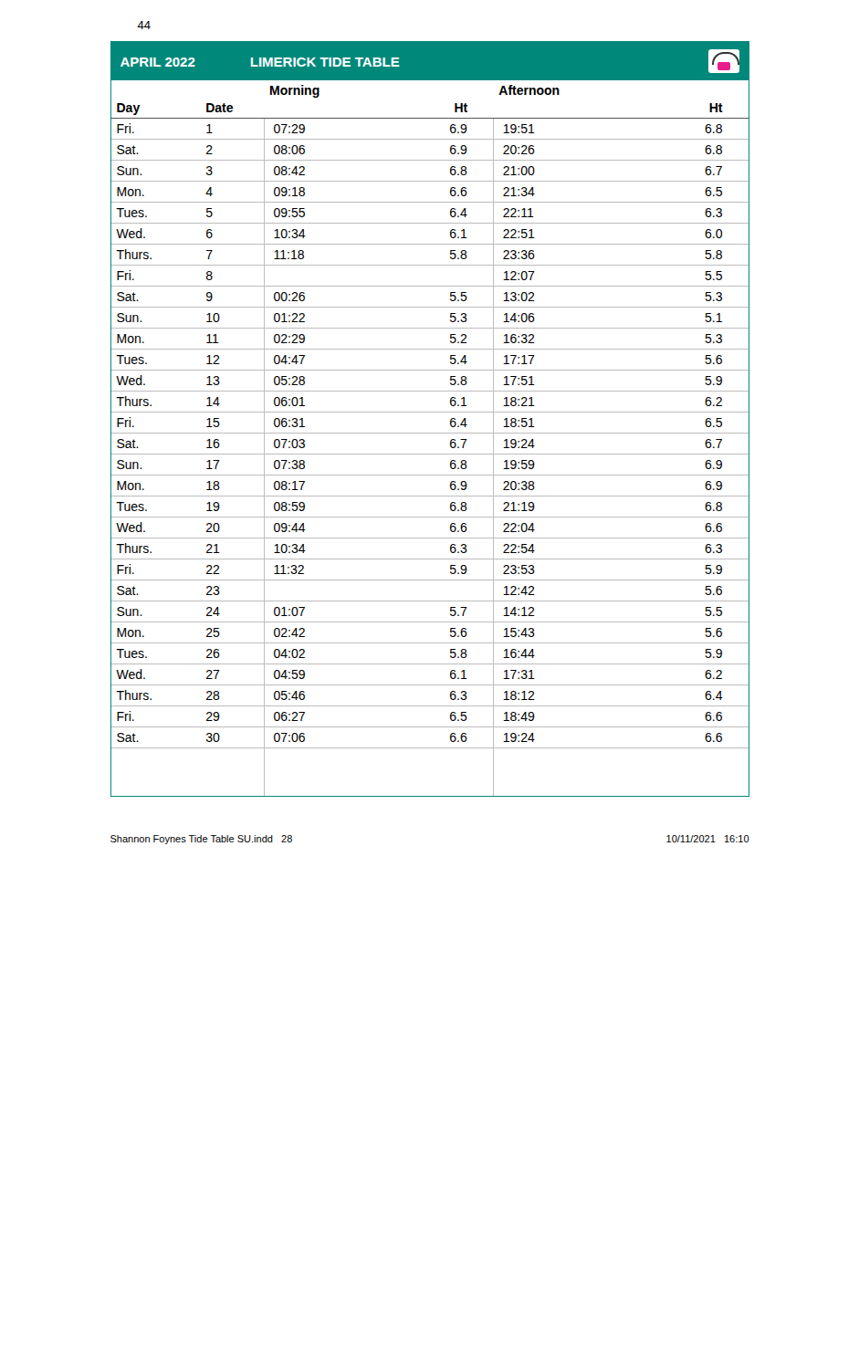44
APRIL 2022 LIMERICK TIDE TABLE
| | | Morning | Afternoon |
| --- | --- | --- | --- |
| Day | Date | | Ht | | Ht |
| Fri. | 1 | 07:29 | 6.9 | 19:51 | 6.8 |
| Sat. | 2 | 08:06 | 6.9 | 20:26 | 6.8 |
| Sun. | 3 | 08:42 | 6.8 | 21:00 | 6.7 |
| Mon. | 4 | 09:18 | 6.6 | 21:34 | 6.5 |
| Tues. | 5 | 09:55 | 6.4 | 22:11 | 6.3 |
| Wed. | 6 | 10:34 | 6.1 | 22:51 | 6.0 |
| Thurs. | 7 | 11:18 | 5.8 | 23:36 | 5.8 |
| Fri. | 8 | | | 12:07 | 5.5 |
| Sat. | 9 | 00:26 | 5.5 | 13:02 | 5.3 |
| Sun. | 10 | 01:22 | 5.3 | 14:06 | 5.1 |
| Mon. | 11 | 02:29 | 5.2 | 16:32 | 5.3 |
| Tues. | 12 | 04:47 | 5.4 | 17:17 | 5.6 |
| Wed. | 13 | 05:28 | 5.8 | 17:51 | 5.9 |
| Thurs. | 14 | 06:01 | 6.1 | 18:21 | 6.2 |
| Fri. | 15 | 06:31 | 6.4 | 18:51 | 6.5 |
| Sat. | 16 | 07:03 | 6.7 | 19:24 | 6.7 |
| Sun. | 17 | 07:38 | 6.8 | 19:59 | 6.9 |
| Mon. | 18 | 08:17 | 6.9 | 20:38 | 6.9 |
| Tues. | 19 | 08:59 | 6.8 | 21:19 | 6.8 |
| Wed. | 20 | 09:44 | 6.6 | 22:04 | 6.6 |
| Thurs. | 21 | 10:34 | 6.3 | 22:54 | 6.3 |
| Fri. | 22 | 11:32 | 5.9 | 23:53 | 5.9 |
| Sat. | 23 | | | 12:42 | 5.6 |
| Sun. | 24 | 01:07 | 5.7 | 14:12 | 5.5 |
| Mon. | 25 | 02:42 | 5.6 | 15:43 | 5.6 |
| Tues. | 26 | 04:02 | 5.8 | 16:44 | 5.9 |
| Wed. | 27 | 04:59 | 6.1 | 17:31 | 6.2 |
| Thurs. | 28 | 05:46 | 6.3 | 18:12 | 6.4 |
| Fri. | 29 | 06:27 | 6.5 | 18:49 | 6.6 |
| Sat. | 30 | 07:06 | 6.6 | 19:24 | 6.6 |
Shannon Foynes Tide Table SU.indd 28 10/11/2021 16:10